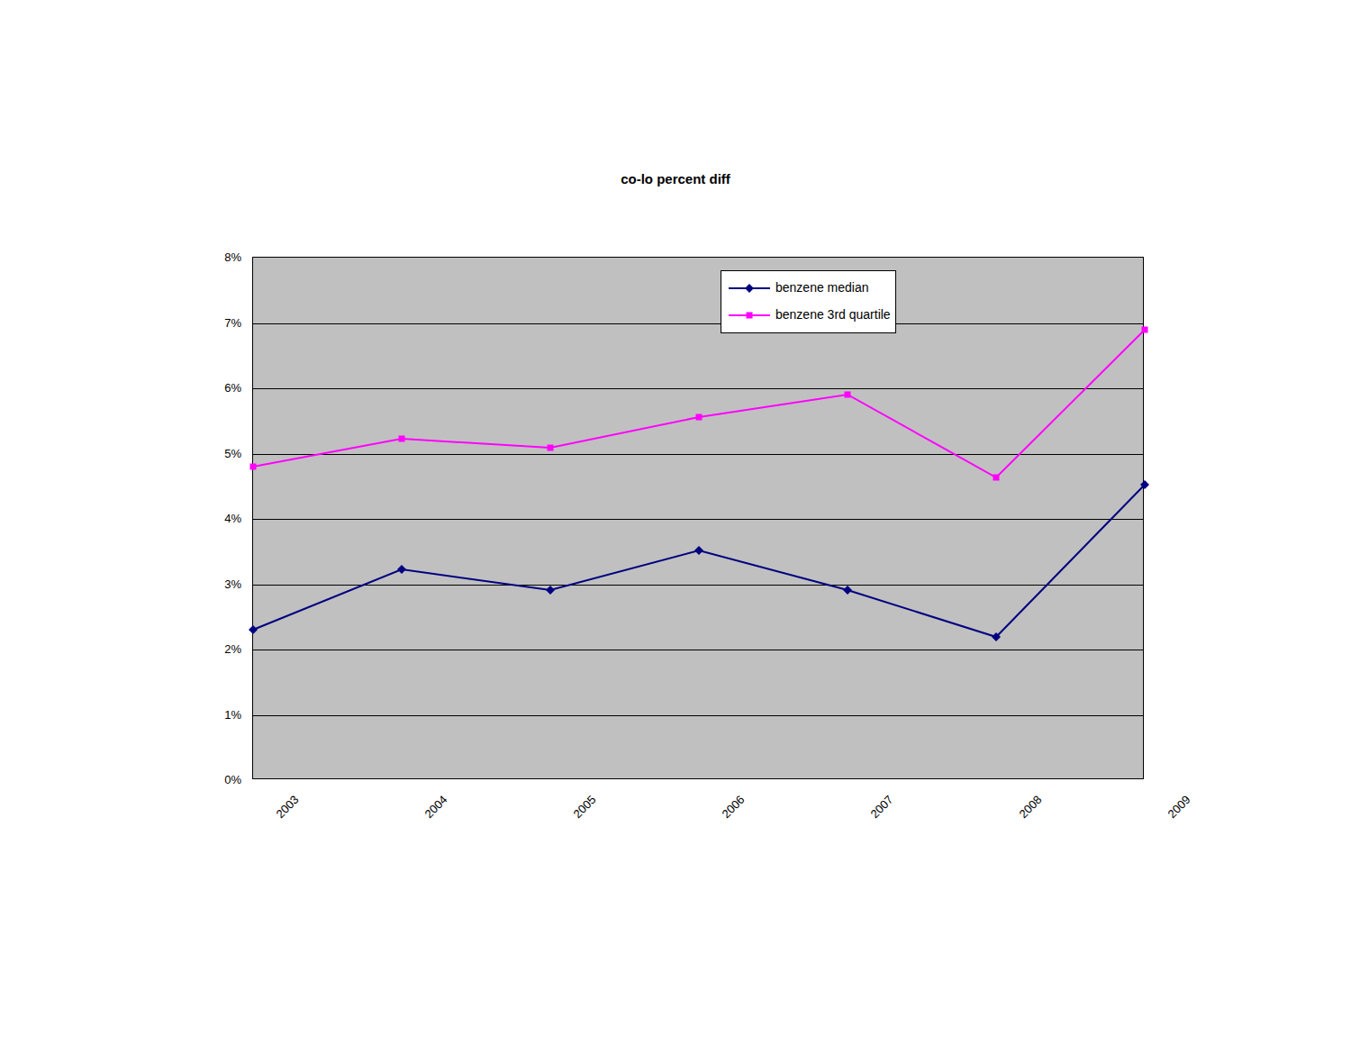co-lo percent diff
8%
7%
6%
5%
4%
3%
2%
1%
0%
benzene median
benzene 3rd quartile
2003
2004
2005
2006
2007
2008
2009